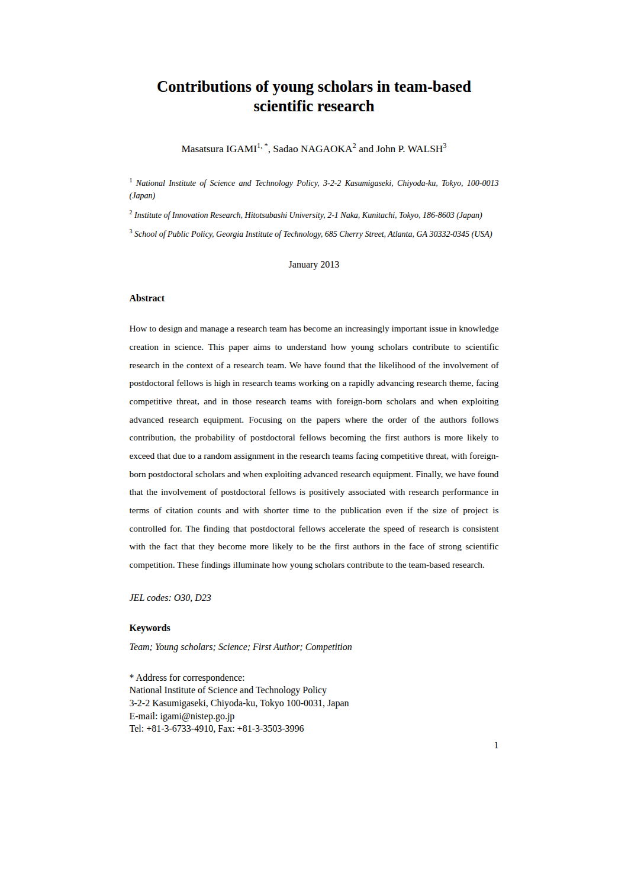Contributions of young scholars in team-based
scientific research
Masatsura IGAMI1, *, Sadao NAGAOKA2 and John P. WALSH3
1 National Institute of Science and Technology Policy, 3-2-2 Kasumigaseki, Chiyoda-ku, Tokyo, 100-0013 (Japan)
2 Institute of Innovation Research, Hitotsubashi University, 2-1 Naka, Kunitachi, Tokyo, 186-8603 (Japan)
3 School of Public Policy, Georgia Institute of Technology, 685 Cherry Street, Atlanta, GA 30332-0345 (USA)
January 2013
Abstract
How to design and manage a research team has become an increasingly important issue in knowledge creation in science. This paper aims to understand how young scholars contribute to scientific research in the context of a research team. We have found that the likelihood of the involvement of postdoctoral fellows is high in research teams working on a rapidly advancing research theme, facing competitive threat, and in those research teams with foreign-born scholars and when exploiting advanced research equipment. Focusing on the papers where the order of the authors follows contribution, the probability of postdoctoral fellows becoming the first authors is more likely to exceed that due to a random assignment in the research teams facing competitive threat, with foreign-born postdoctoral scholars and when exploiting advanced research equipment. Finally, we have found that the involvement of postdoctoral fellows is positively associated with research performance in terms of citation counts and with shorter time to the publication even if the size of project is controlled for. The finding that postdoctoral fellows accelerate the speed of research is consistent with the fact that they become more likely to be the first authors in the face of strong scientific competition. These findings illuminate how young scholars contribute to the team-based research.
JEL codes: O30, D23
Keywords
Team; Young scholars; Science; First Author; Competition
* Address for correspondence:
National Institute of Science and Technology Policy
3-2-2 Kasumigaseki, Chiyoda-ku, Tokyo 100-0031, Japan
E-mail: igami@nistep.go.jp
Tel: +81-3-6733-4910, Fax: +81-3-3503-3996
1